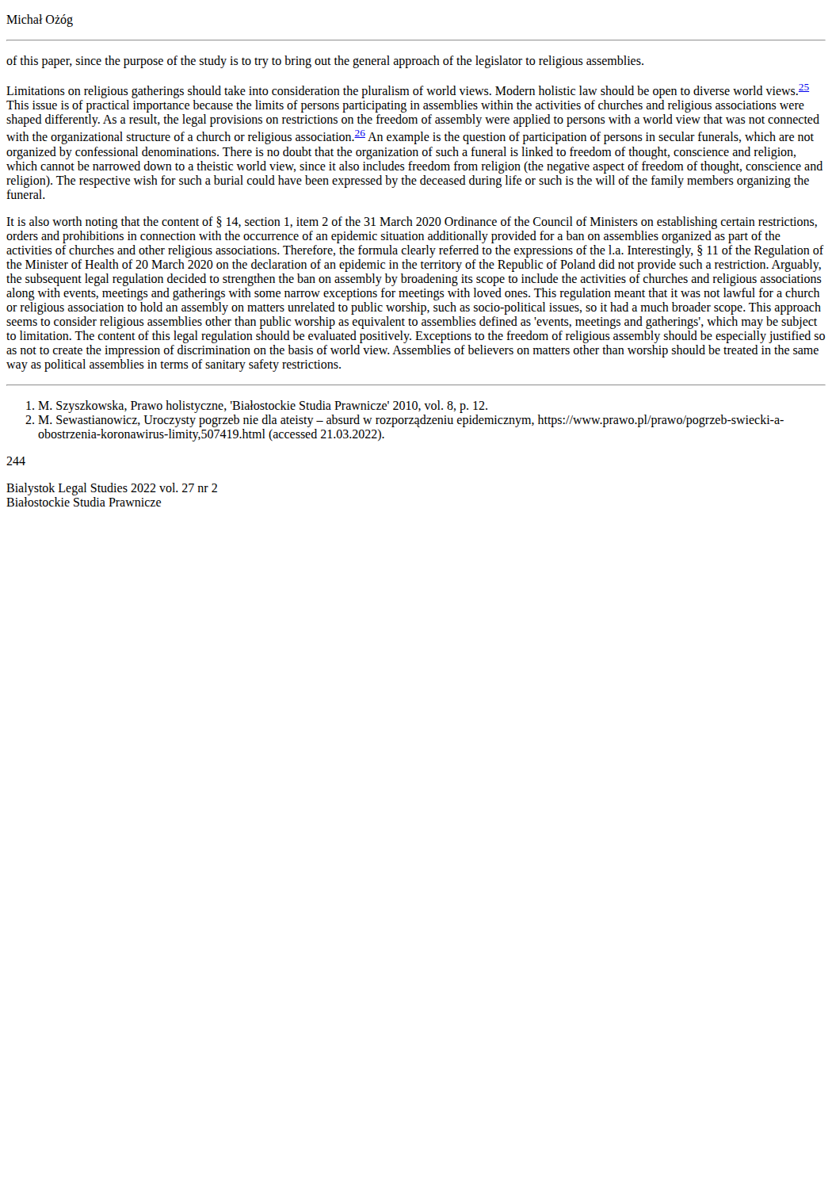Michał Ożóg
of this paper, since the purpose of the study is to try to bring out the general approach of the legislator to religious assemblies.
Limitations on religious gatherings should take into consideration the pluralism of world views. Modern holistic law should be open to diverse world views.25 This issue is of practical importance because the limits of persons participating in assemblies within the activities of churches and religious associations were shaped differently. As a result, the legal provisions on restrictions on the freedom of assembly were applied to persons with a world view that was not connected with the organizational structure of a church or religious association.26 An example is the question of participation of persons in secular funerals, which are not organized by confessional denominations. There is no doubt that the organization of such a funeral is linked to freedom of thought, conscience and religion, which cannot be narrowed down to a theistic world view, since it also includes freedom from religion (the negative aspect of freedom of thought, conscience and religion). The respective wish for such a burial could have been expressed by the deceased during life or such is the will of the family members organizing the funeral.
It is also worth noting that the content of § 14, section 1, item 2 of the 31 March 2020 Ordinance of the Council of Ministers on establishing certain restrictions, orders and prohibitions in connection with the occurrence of an epidemic situation additionally provided for a ban on assemblies organized as part of the activities of churches and other religious associations. Therefore, the formula clearly referred to the expressions of the l.a. Interestingly, § 11 of the Regulation of the Minister of Health of 20 March 2020 on the declaration of an epidemic in the territory of the Republic of Poland did not provide such a restriction. Arguably, the subsequent legal regulation decided to strengthen the ban on assembly by broadening its scope to include the activities of churches and religious associations along with events, meetings and gatherings with some narrow exceptions for meetings with loved ones. This regulation meant that it was not lawful for a church or religious association to hold an assembly on matters unrelated to public worship, such as socio-political issues, so it had a much broader scope. This approach seems to consider religious assemblies other than public worship as equivalent to assemblies defined as 'events, meetings and gatherings', which may be subject to limitation. The content of this legal regulation should be evaluated positively. Exceptions to the freedom of religious assembly should be especially justified so as not to create the impression of discrimination on the basis of world view. Assemblies of believers on matters other than worship should be treated in the same way as political assemblies in terms of sanitary safety restrictions.
M. Szyszkowska, Prawo holistyczne, 'Białostockie Studia Prawnicze' 2010, vol. 8, p. 12.
M. Sewastianowicz, Uroczysty pogrzeb nie dla ateisty – absurd w rozporządzeniu epidemicznym, https://www.prawo.pl/prawo/pogrzeb-swiecki-a-obostrzenia-koronawirus-limity,507419.html (accessed 21.03.2022).
244
Bialystok Legal Studies 2022 vol. 27 nr 2
Białostockie Studia Prawnicze